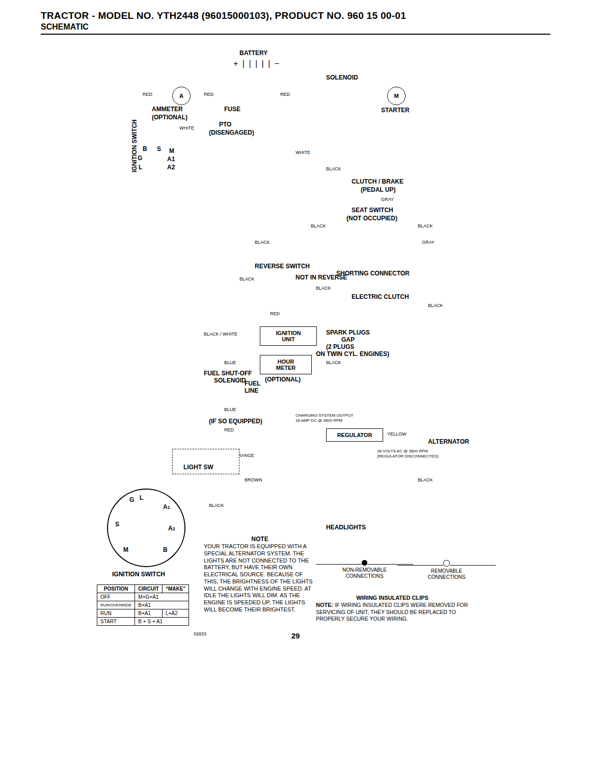TRACTOR - MODEL NO. YTH2448 (96015000103), PRODUCT NO. 960 15 00-01
SCHEMATIC
BATTERY
+ | | | | | −
SOLENOID
RED
A
RED
RED
M
AMMETER
(OPTIONAL)
FUSE
STARTER
WHITE
PTO
(DISENGAGED)
B
S
M
G
A1
L
A2
IGNITION SWITCH
WHITE
BLACK
CLUTCH / BRAKE
(PEDAL UP)
GRAY
SEAT SWITCH
(NOT OCCUPIED)
BLACK
BLACK
BLACK
GRAY
SHORTING CONNECTOR
REVERSE SWITCH
BLACK
NOT IN REVERSE
BLACK
ELECTRIC CLUTCH
BLACK
RED
BLACK / WHITE
IGNITION
UNIT
SPARK PLUGS
GAP
(2 PLUGS
ON TWIN CYL. ENGINES)
BLUE
HOUR
METER
BLACK
(OPTIONAL)
FUEL SHUT-OFF
SOLENOID
FUEL
LINE
BLUE
(IF SO EQUIPPED)
RED
CHARGING SYSTEM OUTPUT
16 AMP DC @ 3600 RPM
REGULATOR
YELLOW
ALTERNATOR
28 VOLTS AC @ 3600 RPM
(REGULATOR DISCONNECTED)
ORANGE
LIGHT SW
BROWN
BLACK
BLACK
HEADLIGHTS
G
L
A1
A2
S
M
B
IGNITION SWITCH
| POSITION | CIRCUIT | “MAKE” |
| --- | --- | --- |
| OFF | M+G+A1 |
| RUN/OVERRIDE | B+A1 |
| RUN | B+A1 | L+A2 |
| START | B + S + A1 |
02833
NOTE
YOUR TRACTOR IS EQUIPPED WITH A SPECIAL ALTERNATOR SYSTEM. THE LIGHTS ARE NOT CONNECTED TO THE BATTERY, BUT HAVE THEIR OWN ELECTRICAL SOURCE. BECAUSE OF THIS, THE BRIGHTNESS OF THE LIGHTS WILL CHANGE WITH ENGINE SPEED. AT IDLE THE LIGHTS WILL DIM. AS THE ENGINE IS SPEEDED UP, THE LIGHTS WILL BECOME THEIR BRIGHTEST.
NON-REMOVABLE
CONNECTIONS
REMOVABLE
CONNECTIONS
WIRING INSULATED CLIPS
NOTE: IF WIRING INSULATED CLIPS WERE REMOVED FOR SERVICING OF UNIT, THEY SHOULD BE REPLACED TO PROPERLY SECURE YOUR WIRING.
29